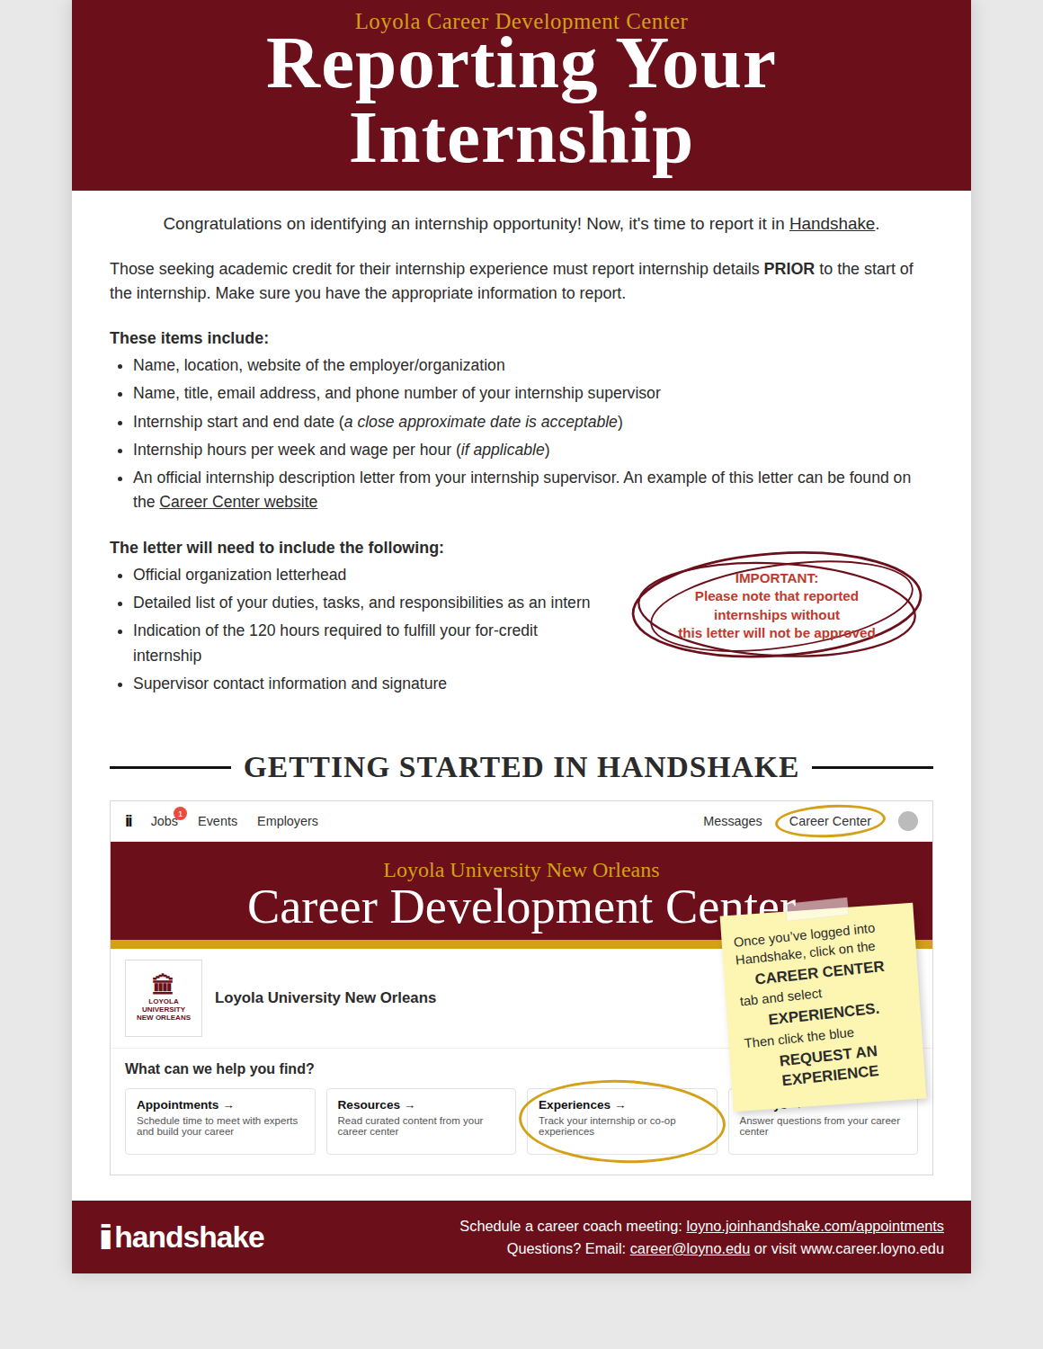Loyola Career Development Center
Reporting Your Internship
Congratulations on identifying an internship opportunity! Now, it's time to report it in Handshake.
Those seeking academic credit for their internship experience must report internship details PRIOR to the start of the internship. Make sure you have the appropriate information to report.
These items include:
Name, location, website of the employer/organization
Name, title, email address, and phone number of your internship supervisor
Internship start and end date (a close approximate date is acceptable)
Internship hours per week and wage per hour (if applicable)
An official internship description letter from your internship supervisor. An example of this letter can be found on the Career Center website
The letter will need to include the following:
Official organization letterhead
Detailed list of your duties, tasks, and responsibilities as an intern
Indication of the 120 hours required to fulfill your for-credit internship
Supervisor contact information and signature
IMPORTANT:
Please note that reported
internships without
this letter will not be approved
GETTING STARTED IN HANDSHAKE
ii Jobs1 Events Employers Messages Career Center
Loyola University New Orleans
Career Development Center
🏛 LOYOLA
UNIVERSITY
NEW ORLEANS
Loyola University New Orleans
What can we help you find?
Appointments → Schedule time to meet with experts and build your career
Resources → Read curated content from your career center
Experiences → Track your internship or co-op experiences
Surveys → Answer questions from your career center
Once you’ve logged into Handshake, click on the CAREER CENTER tab and select EXPERIENCES. Then click the blue REQUEST AN EXPERIENCE
ii handshake
Schedule a career coach meeting: loyno.joinhandshake.com/appointments
Questions? Email: career@loyno.edu or visit www.career.loyno.edu